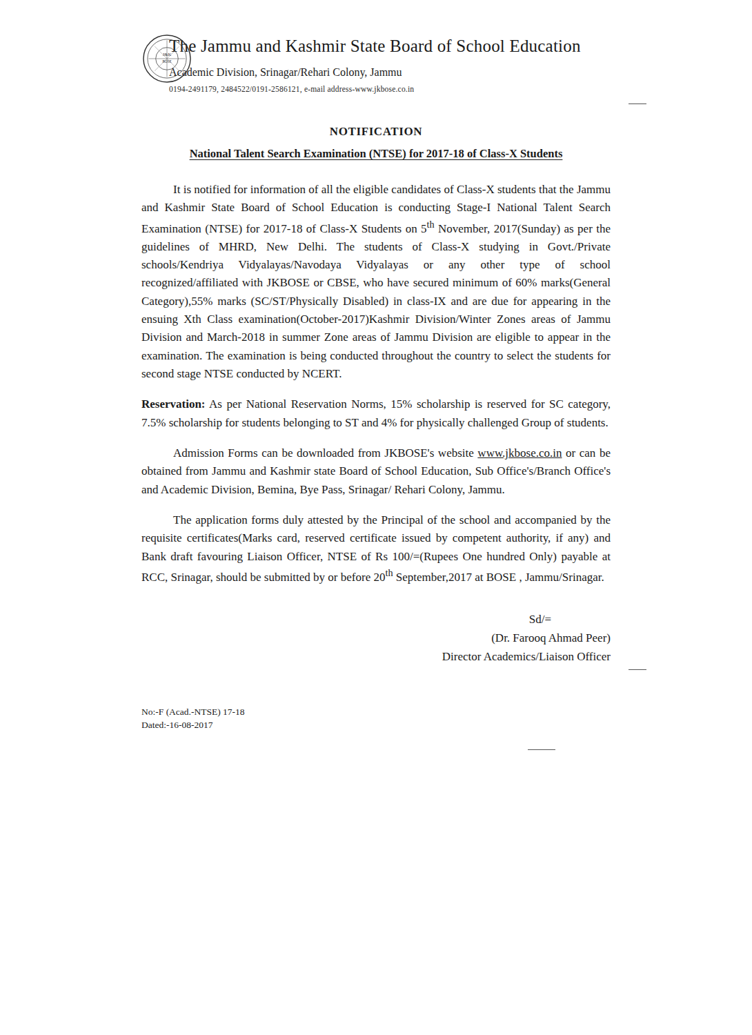J&K BOSE
The Jammu and Kashmir State Board of School Education
Academic Division, Srinagar/Rehari Colony, Jammu
0194-2491179, 2484522/0191-2586121, e-mail address-www.jkbose.co.in
NOTIFICATION
National Talent Search Examination (NTSE) for 2017-18 of Class-X Students
It is notified for information of all the eligible candidates of Class-X students that the Jammu and Kashmir State Board of School Education is conducting Stage-I National Talent Search Examination (NTSE) for 2017-18 of Class-X Students on 5th November, 2017(Sunday) as per the guidelines of MHRD, New Delhi. The students of Class-X studying in Govt./Private schools/Kendriya Vidyalayas/Navodaya Vidyalayas or any other type of school recognized/affiliated with JKBOSE or CBSE, who have secured minimum of 60% marks(General Category),55% marks (SC/ST/Physically Disabled) in class-IX and are due for appearing in the ensuing Xth Class examination(October-2017)Kashmir Division/Winter Zones areas of Jammu Division and March-2018 in summer Zone areas of Jammu Division are eligible to appear in the examination. The examination is being conducted throughout the country to select the students for second stage NTSE conducted by NCERT.
Reservation: As per National Reservation Norms, 15% scholarship is reserved for SC category, 7.5% scholarship for students belonging to ST and 4% for physically challenged Group of students.
Admission Forms can be downloaded from JKBOSE's website www.jkbose.co.in or can be obtained from Jammu and Kashmir state Board of School Education, Sub Office's/Branch Office's and Academic Division, Bemina, Bye Pass, Srinagar/ Rehari Colony, Jammu.
The application forms duly attested by the Principal of the school and accompanied by the requisite certificates(Marks card, reserved certificate issued by competent authority, if any) and Bank draft favouring Liaison Officer, NTSE of Rs 100/=(Rupees One hundred Only) payable at RCC, Srinagar, should be submitted by or before 20th September,2017 at BOSE , Jammu/Srinagar.
Sd/=
(Dr. Farooq Ahmad Peer)
Director Academics/Liaison Officer
No:-F (Acad.-NTSE) 17-18
Dated:-16-08-2017